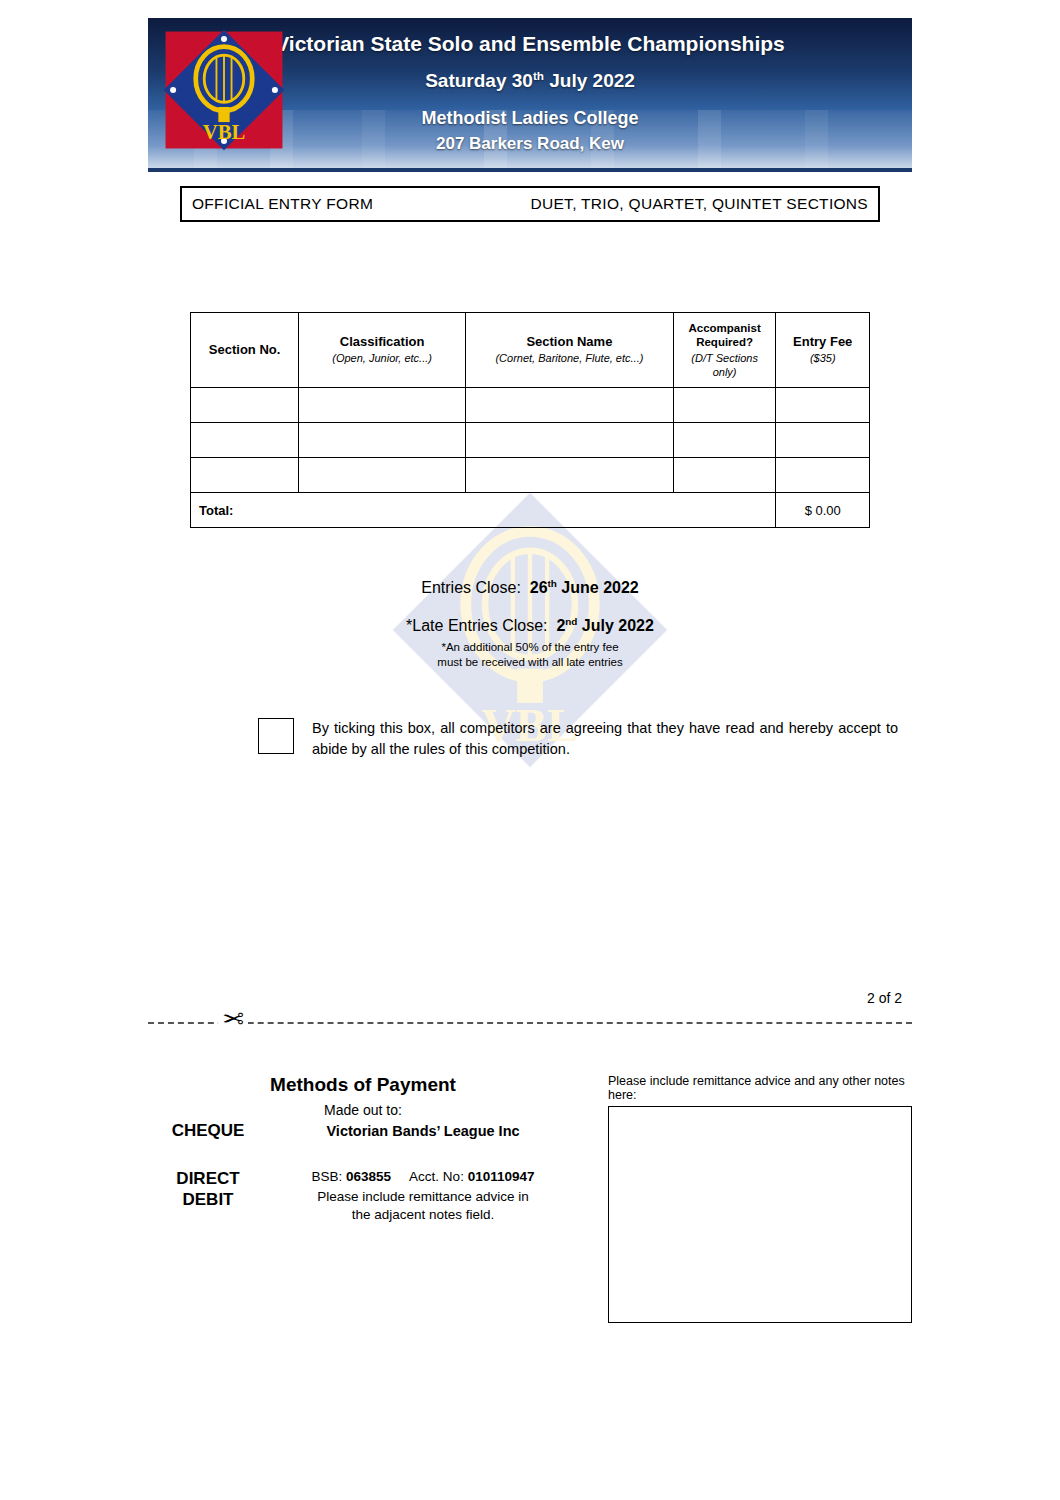VBL
Victorian State Solo and Ensemble Championships
Saturday 30th July 2022
Methodist Ladies College
207 Barkers Road, Kew
OFFICIAL ENTRY FORM DUET, TRIO, QUARTET, QUINTET SECTIONS
VBL
| Section No. | Classification (Open, Junior, etc...) | Section Name (Cornet, Baritone, Flute, etc...) | Accompanist Required? (D/T Sections only) | Entry Fee ($35) |
| --- | --- | --- | --- | --- |
| Total: | $ 0.00 |
Entries Close: 26th June 2022
*Late Entries Close: 2nd July 2022
*An additional 50% of the entry fee
must be received with all late entries
By ticking this box, all competitors are agreeing that they have read and hereby accept to abide by all the rules of this competition.
2 of 2
✂
Methods of Payment
Made out to:
CHEQUE
Victorian Bands’ League Inc
DIRECT
DEBIT
BSB: 063855 Acct. No: 010110947
Please include remittance advice in
the adjacent notes field.
Please include remittance advice and any other notes here: